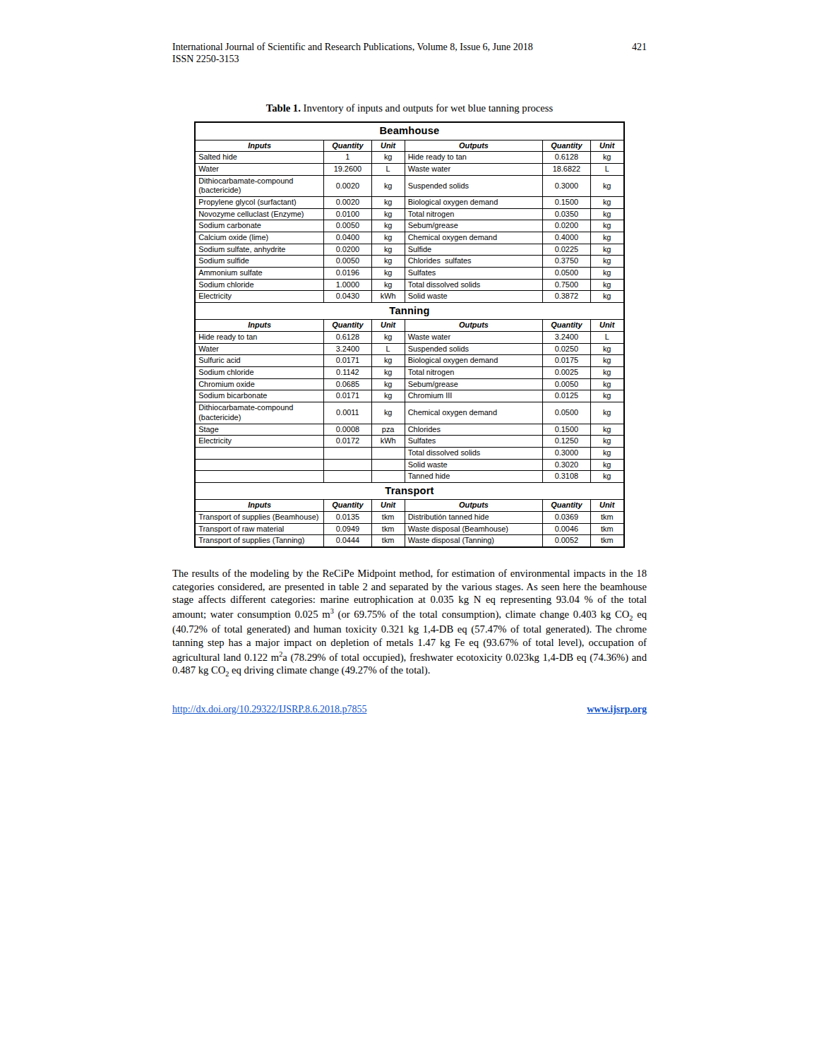International Journal of Scientific and Research Publications, Volume 8, Issue 6, June 2018
ISSN 2250-3153 421
Table 1. Inventory of inputs and outputs for wet blue tanning process
| Beamhouse |
| Inputs | Quantity | Unit | Outputs | Quantity | Unit |
| Salted hide | 1 | kg | Hide ready to tan | 0.6128 | kg |
| Water | 19.2600 | L | Waste water | 18.6822 | L |
| Dithiocarbamate-compound (bactericide) | 0.0020 | kg | Suspended solids | 0.3000 | kg |
| Propylene glycol (surfactant) | 0.0020 | kg | Biological oxygen demand | 0.1500 | kg |
| Novozyme celluclast (Enzyme) | 0.0100 | kg | Total nitrogen | 0.0350 | kg |
| Sodium carbonate | 0.0050 | kg | Sebum/grease | 0.0200 | kg |
| Calcium oxide (lime) | 0.0400 | kg | Chemical oxygen demand | 0.4000 | kg |
| Sodium sulfate, anhydrite | 0.0200 | kg | Sulfide | 0.0225 | kg |
| Sodium sulfide | 0.0050 | kg | Chlorides sulfates | 0.3750 | kg |
| Ammonium sulfate | 0.0196 | kg | Sulfates | 0.0500 | kg |
| Sodium chloride | 1.0000 | kg | Total dissolved solids | 0.7500 | kg |
| Electricity | 0.0430 | kWh | Solid waste | 0.3872 | kg |
| Tanning |
| Inputs | Quantity | Unit | Outputs | Quantity | Unit |
| Hide ready to tan | 0.6128 | kg | Waste water | 3.2400 | L |
| Water | 3.2400 | L | Suspended solids | 0.0250 | kg |
| Sulfuric acid | 0.0171 | kg | Biological oxygen demand | 0.0175 | kg |
| Sodium chloride | 0.1142 | kg | Total nitrogen | 0.0025 | kg |
| Chromium oxide | 0.0685 | kg | Sebum/grease | 0.0050 | kg |
| Sodium bicarbonate | 0.0171 | kg | Chromium III | 0.0125 | kg |
| Dithiocarbamate-compound (bactericide) | 0.0011 | kg | Chemical oxygen demand | 0.0500 | kg |
| Stage | 0.0008 | pza | Chlorides | 0.1500 | kg |
| Electricity | 0.0172 | kWh | Sulfates | 0.1250 | kg |
| | | | Total dissolved solids | 0.3000 | kg |
| | | | Solid waste | 0.3020 | kg |
| | | | Tanned hide | 0.3108 | kg |
| Transport |
| Inputs | Quantity | Unit | Outputs | Quantity | Unit |
| Transport of supplies (Beamhouse) | 0.0135 | tkm | Distributión tanned hide | 0.0369 | tkm |
| Transport of raw material | 0.0949 | tkm | Waste disposal (Beamhouse) | 0.0046 | tkm |
| Transport of supplies (Tanning) | 0.0444 | tkm | Waste disposal (Tanning) | 0.0052 | tkm |
The results of the modeling by the ReCiPe Midpoint method, for estimation of environmental impacts in the 18 categories considered, are presented in table 2 and separated by the various stages. As seen here the beamhouse stage affects different categories: marine eutrophication at 0.035 kg N eq representing 93.04 % of the total amount; water consumption 0.025 m3 (or 69.75% of the total consumption), climate change 0.403 kg CO2 eq (40.72% of total generated) and human toxicity 0.321 kg 1,4-DB eq (57.47% of total generated). The chrome tanning step has a major impact on depletion of metals 1.47 kg Fe eq (93.67% of total level), occupation of agricultural land 0.122 m2a (78.29% of total occupied), freshwater ecotoxicity 0.023kg 1,4-DB eq (74.36%) and 0.487 kg CO2 eq driving climate change (49.27% of the total).
http://dx.doi.org/10.29322/IJSRP.8.6.2018.p7855 www.ijsrp.org